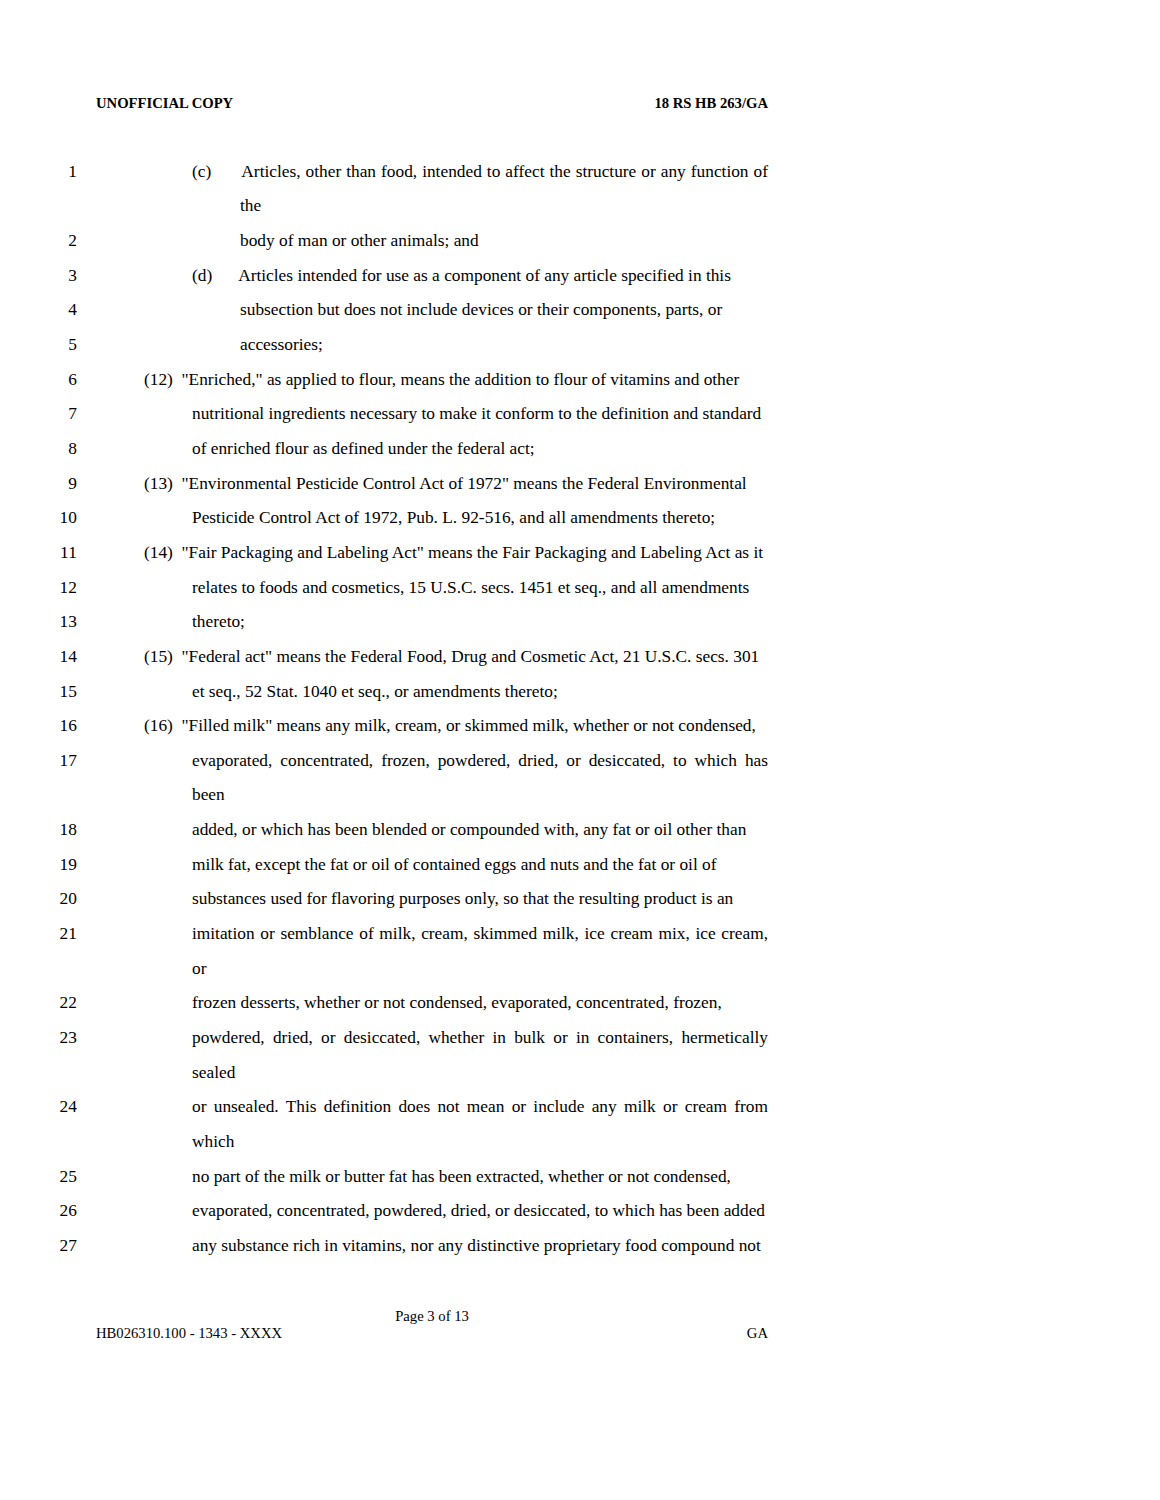UNOFFICIAL COPY 18 RS HB 263/GA
(c) Articles, other than food, intended to affect the structure or any function of the
body of man or other animals; and
(d) Articles intended for use as a component of any article specified in this
subsection but does not include devices or their components, parts, or
accessories;
(12) "Enriched," as applied to flour, means the addition to flour of vitamins and other
nutritional ingredients necessary to make it conform to the definition and standard
of enriched flour as defined under the federal act;
(13) "Environmental Pesticide Control Act of 1972" means the Federal Environmental
Pesticide Control Act of 1972, Pub. L. 92-516, and all amendments thereto;
(14) "Fair Packaging and Labeling Act" means the Fair Packaging and Labeling Act as it
relates to foods and cosmetics, 15 U.S.C. secs. 1451 et seq., and all amendments
thereto;
(15) "Federal act" means the Federal Food, Drug and Cosmetic Act, 21 U.S.C. secs. 301
et seq., 52 Stat. 1040 et seq., or amendments thereto;
(16) "Filled milk" means any milk, cream, or skimmed milk, whether or not condensed,
evaporated, concentrated, frozen, powdered, dried, or desiccated, to which has been
added, or which has been blended or compounded with, any fat or oil other than
milk fat, except the fat or oil of contained eggs and nuts and the fat or oil of
substances used for flavoring purposes only, so that the resulting product is an
imitation or semblance of milk, cream, skimmed milk, ice cream mix, ice cream, or
frozen desserts, whether or not condensed, evaporated, concentrated, frozen,
powdered, dried, or desiccated, whether in bulk or in containers, hermetically sealed
or unsealed. This definition does not mean or include any milk or cream from which
no part of the milk or butter fat has been extracted, whether or not condensed,
evaporated, concentrated, powdered, dried, or desiccated, to which has been added
any substance rich in vitamins, nor any distinctive proprietary food compound not
Page 3 of 13
HB026310.100 - 1343 - XXXX GA